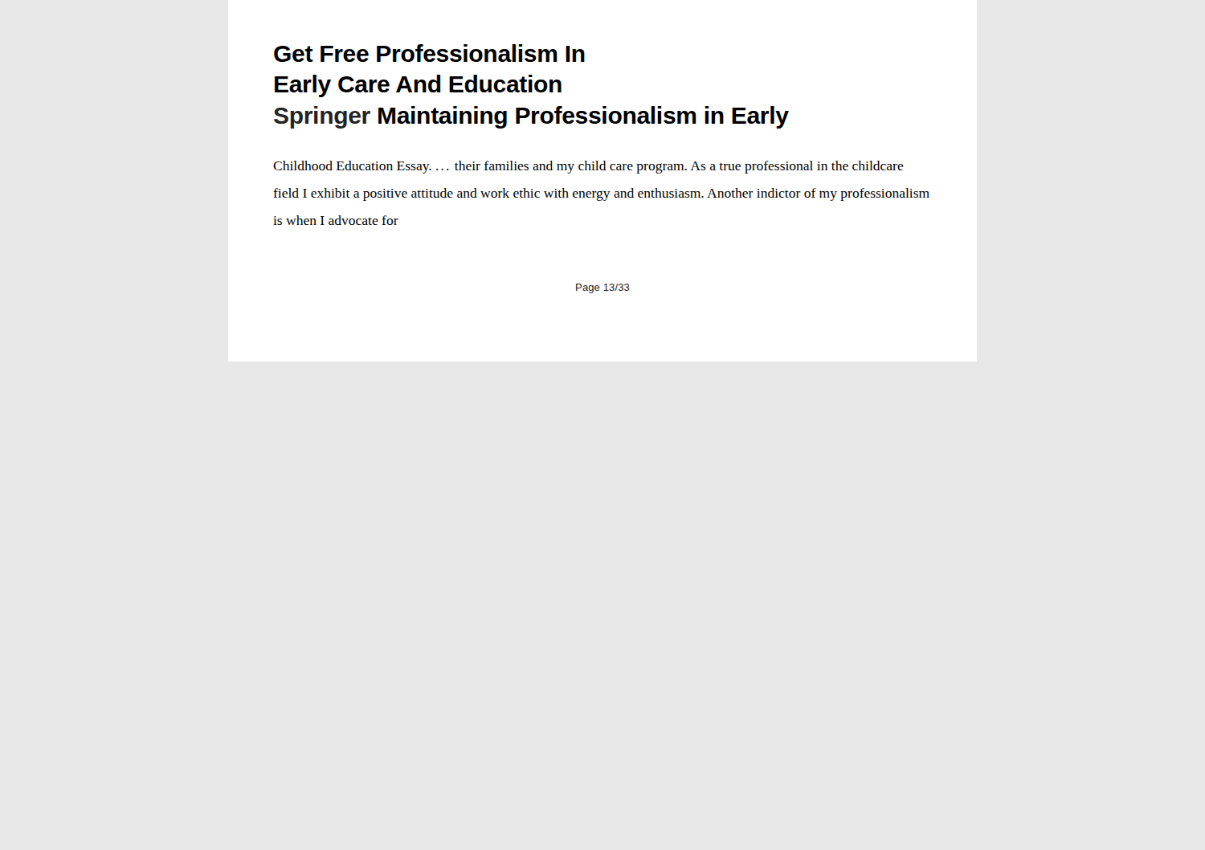Get Free Professionalism In Early Care And Education Springer Maintaining Professionalism in Early
Childhood Education Essay. ... their families and my child care program. As a true professional in the childcare field I exhibit a positive attitude and work ethic with energy and enthusiasm. Another indictor of my professionalism is when I advocate for
Page 13/33